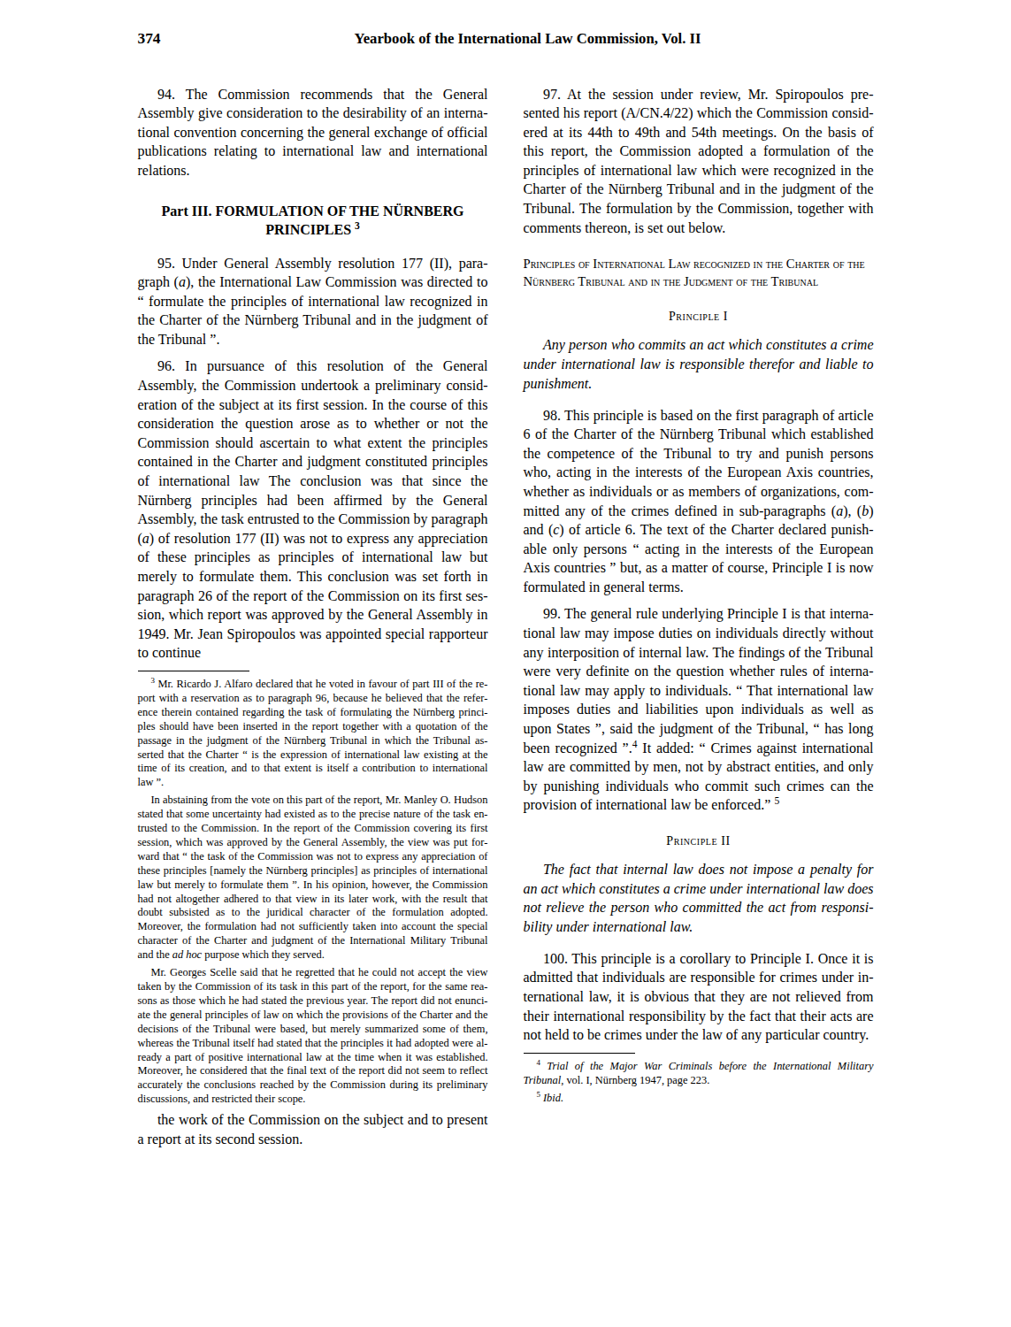374 Yearbook of the International Law Commission, Vol. II
94. The Commission recommends that the General Assembly give consideration to the desirability of an international convention concerning the general exchange of official publications relating to international law and international relations.
Part III. FORMULATION OF THE NÜRNBERG PRINCIPLES 3
95. Under General Assembly resolution 177 (II), paragraph (a), the International Law Commission was directed to “ formulate the principles of international law recognized in the Charter of the Nürnberg Tribunal and in the judgment of the Tribunal ”.
96. In pursuance of this resolution of the General Assembly, the Commission undertook a preliminary consideration of the subject at its first session. In the course of this consideration the question arose as to whether or not the Commission should ascertain to what extent the principles contained in the Charter and judgment constituted principles of international law The conclusion was that since the Nürnberg principles had been affirmed by the General Assembly, the task entrusted to the Commission by paragraph (a) of resolution 177 (II) was not to express any appreciation of these principles as principles of international law but merely to formulate them. This conclusion was set forth in paragraph 26 of the report of the Commission on its first session, which report was approved by the General Assembly in 1949. Mr. Jean Spiropoulos was appointed special rapporteur to continue
3 Mr. Ricardo J. Alfaro declared that he voted in favour of part III of the report with a reservation as to paragraph 96, because he believed that the reference therein contained regarding the task of formulating the Nürnberg principles should have been inserted in the report together with a quotation of the passage in the judgment of the Nürnberg Tribunal in which the Tribunal asserted that the Charter “ is the expression of international law existing at the time of its creation, and to that extent is itself a contribution to international law ”.
In abstaining from the vote on this part of the report, Mr. Manley O. Hudson stated that some uncertainty had existed as to the precise nature of the task entrusted to the Commission. In the report of the Commission covering its first session, which was approved by the General Assembly, the view was put forward that “ the task of the Commission was not to express any appreciation of these principles [namely the Nürnberg principles] as principles of international law but merely to formulate them ”. In his opinion, however, the Commission had not altogether adhered to that view in its later work, with the result that doubt subsisted as to the juridical character of the formulation adopted. Moreover, the formulation had not sufficiently taken into account the special character of the Charter and judgment of the International Military Tribunal and the ad hoc purpose which they served.
Mr. Georges Scelle said that he regretted that he could not accept the view taken by the Commission of its task in this part of the report, for the same reasons as those which he had stated the previous year. The report did not enunciate the general principles of law on which the provisions of the Charter and the decisions of the Tribunal were based, but merely summarized some of them, whereas the Tribunal itself had stated that the principles it had adopted were already a part of positive international law at the time when it was established. Moreover, he considered that the final text of the report did not seem to reflect accurately the conclusions reached by the Commission during its preliminary discussions, and restricted their scope.
the work of the Commission on the subject and to present a report at its second session.
97. At the session under review, Mr. Spiropoulos presented his report (A/CN.4/22) which the Commission considered at its 44th to 49th and 54th meetings. On the basis of this report, the Commission adopted a formulation of the principles of international law which were recognized in the Charter of the Nürnberg Tribunal and in the judgment of the Tribunal. The formulation by the Commission, together with comments thereon, is set out below.
Principles of International Law recognized in the Charter of the Nürnberg Tribunal and in the Judgment of the Tribunal
Principle I
Any person who commits an act which constitutes a crime under international law is responsible therefor and liable to punishment.
98. This principle is based on the first paragraph of article 6 of the Charter of the Nürnberg Tribunal which established the competence of the Tribunal to try and punish persons who, acting in the interests of the European Axis countries, whether as individuals or as members of organizations, committed any of the crimes defined in sub-paragraphs (a), (b) and (c) of article 6. The text of the Charter declared punishable only persons “ acting in the interests of the European Axis countries ” but, as a matter of course, Principle I is now formulated in general terms.
99. The general rule underlying Principle I is that international law may impose duties on individuals directly without any interposition of internal law. The findings of the Tribunal were very definite on the question whether rules of international law may apply to individuals. “ That international law imposes duties and liabilities upon individuals as well as upon States ”, said the judgment of the Tribunal, “ has long been recognized ”.4 It added: “ Crimes against international law are committed by men, not by abstract entities, and only by punishing individuals who commit such crimes can the provision of international law be enforced.” 5
Principle II
The fact that internal law does not impose a penalty for an act which constitutes a crime under international law does not relieve the person who committed the act from responsibility under international law.
100. This principle is a corollary to Principle I. Once it is admitted that individuals are responsible for crimes under international law, it is obvious that they are not relieved from their international responsibility by the fact that their acts are not held to be crimes under the law of any particular country.
4 Trial of the Major War Criminals before the International Military Tribunal, vol. I, Nürnberg 1947, page 223.
5 Ibid.